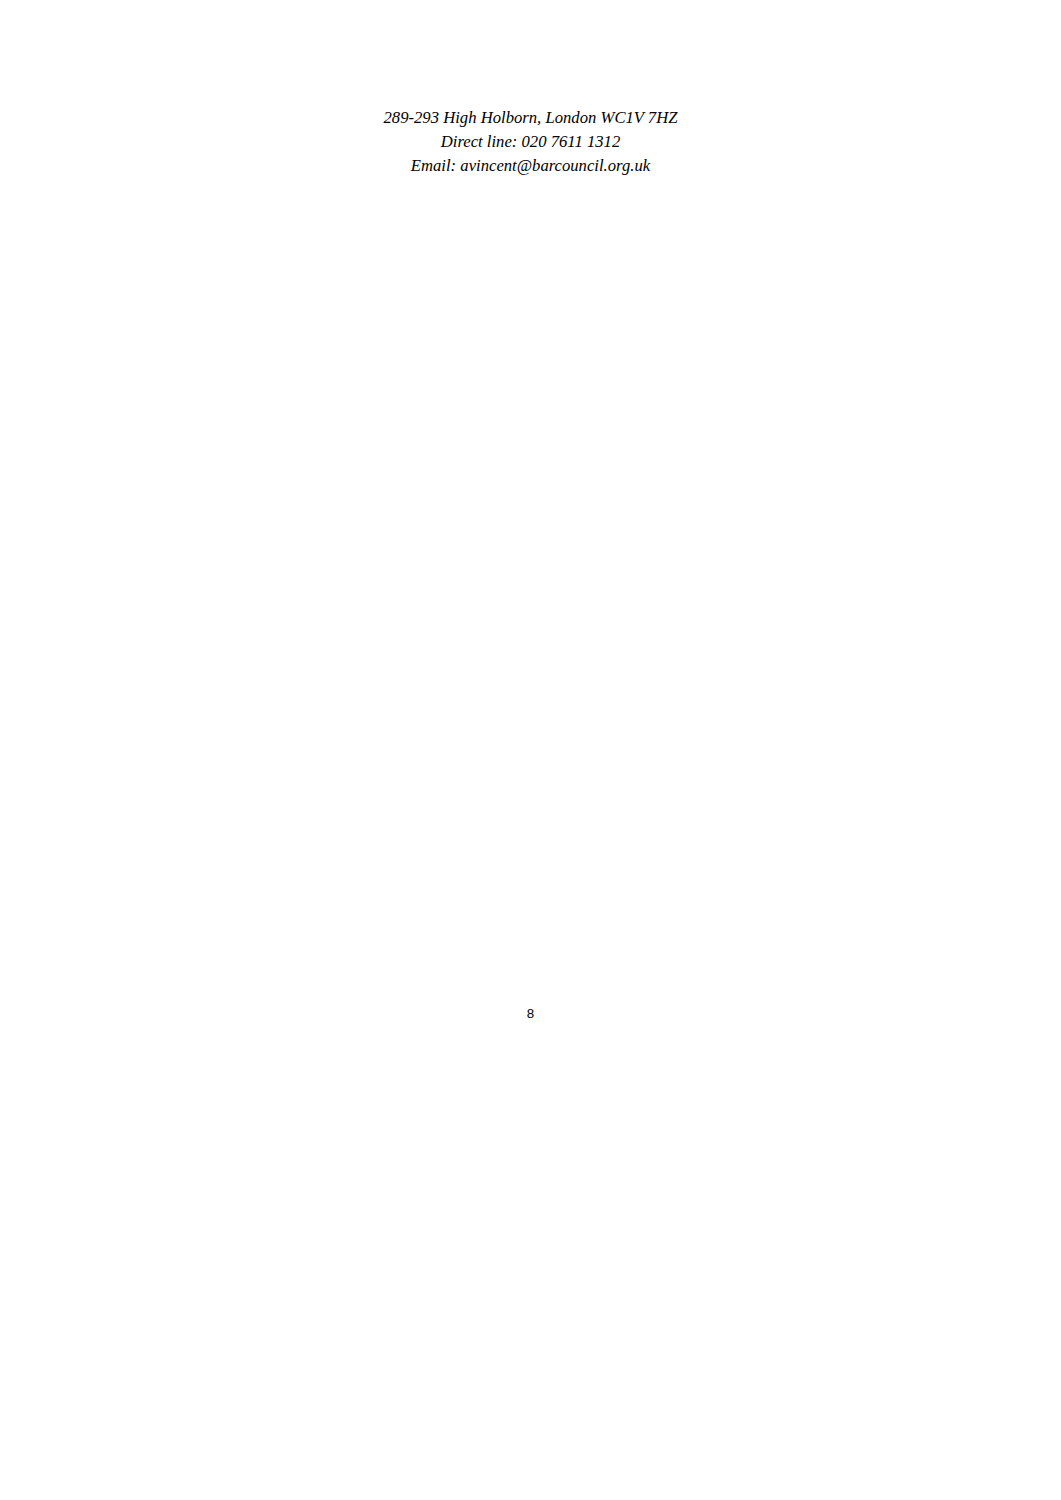289-293 High Holborn, London WC1V 7HZ
Direct line: 020 7611 1312
Email: avincent@barcouncil.org.uk
8